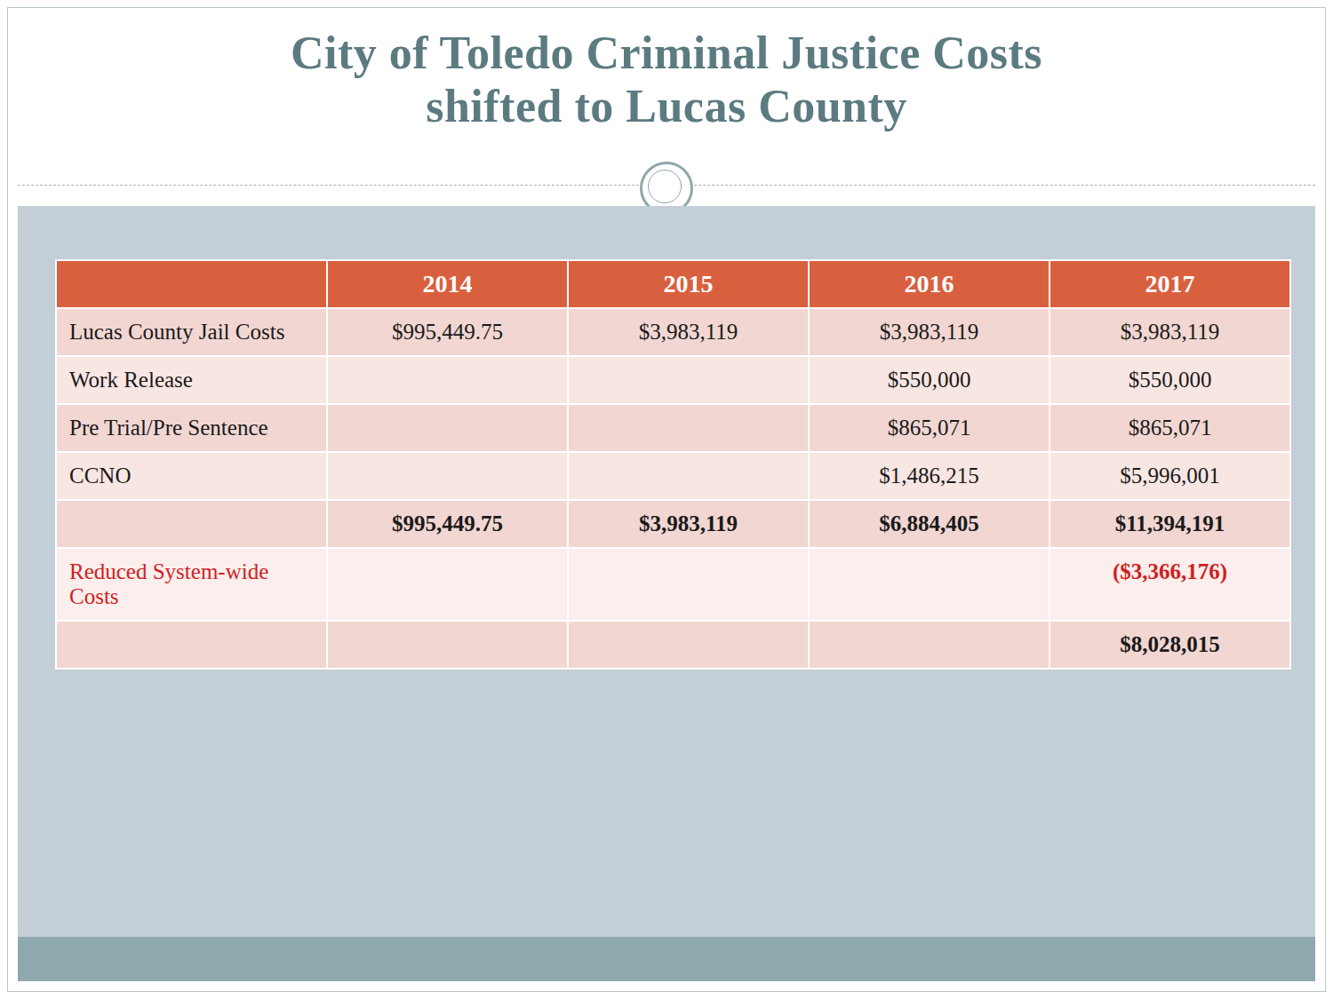City of Toledo Criminal Justice Costs
shifted to Lucas County
| | 2014 | 2015 | 2016 | 2017 |
| --- | --- | --- | --- | --- |
| Lucas County Jail Costs | $995,449.75 | $3,983,119 | $3,983,119 | $3,983,119 |
| Work Release | | | $550,000 | $550,000 |
| Pre Trial/Pre Sentence | | | $865,071 | $865,071 |
| CCNO | | | $1,486,215 | $5,996,001 |
| | $995,449.75 | $3,983,119 | $6,884,405 | $11,394,191 |
| Reduced System-wide Costs | | | | ($3,366,176) |
| | | | | $8,028,015 |